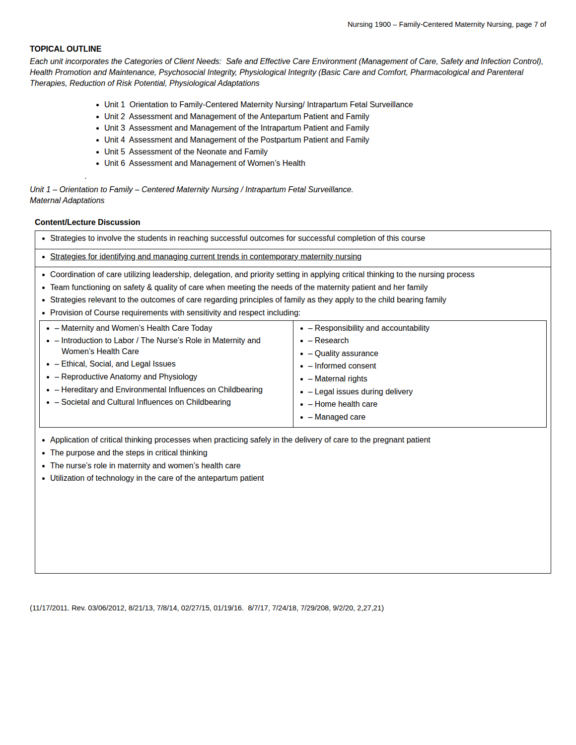Nursing 1900 – Family-Centered Maternity Nursing, page 7 of
TOPICAL OUTLINE
Each unit incorporates the Categories of Client Needs: Safe and Effective Care Environment (Management of Care, Safety and Infection Control), Health Promotion and Maintenance, Psychosocial Integrity, Physiological Integrity (Basic Care and Comfort, Pharmacological and Parenteral Therapies, Reduction of Risk Potential, Physiological Adaptations
Unit 1 Orientation to Family-Centered Maternity Nursing/ Intrapartum Fetal Surveillance
Unit 2 Assessment and Management of the Antepartum Patient and Family
Unit 3 Assessment and Management of the Intrapartum Patient and Family
Unit 4 Assessment and Management of the Postpartum Patient and Family
Unit 5 Assessment of the Neonate and Family
Unit 6 Assessment and Management of Women’s Health
.
Unit 1 – Orientation to Family – Centered Maternity Nursing / Intrapartum Fetal Surveillance.
Maternal Adaptations
Content/Lecture Discussion
| Strategies to involve the students in reaching successful outcomes for successful completion of this course |
| Strategies for identifying and managing current trends in contemporary maternity nursing |
| Coordination of care utilizing leadership, delegation, and priority setting in applying critical thinking to the nursing process Team functioning on safety & quality of care when meeting the needs of the maternity patient and her family Strategies relevant to the outcomes of care regarding principles of family as they apply to the child bearing family Provision of Course requirements with sensitivity and respect including: / Maternity and Women’s Health Care Today Introduction to Labor / The Nurse’s Role in Maternity and Women’s Health Care Ethical, Social, and Legal Issues Reproductive Anatomy and Physiology Hereditary and Environmental Influences on Childbearing Societal and Cultural Influences on Childbearing / Responsibility and accountability Research Quality assurance Informed consent Maternal rights Legal issues during delivery Home health care Managed care / Application of critical thinking processes when practicing safely in the delivery of care to the pregnant patient The purpose and the steps in critical thinking The nurse’s role in maternity and women’s health care Utilization of technology in the care of the antepartum patient |
(11/17/2011. Rev. 03/06/2012, 8/21/13, 7/8/14, 02/27/15, 01/19/16. 8/7/17, 7/24/18, 7/29/208, 9/2/20, 2,27,21)